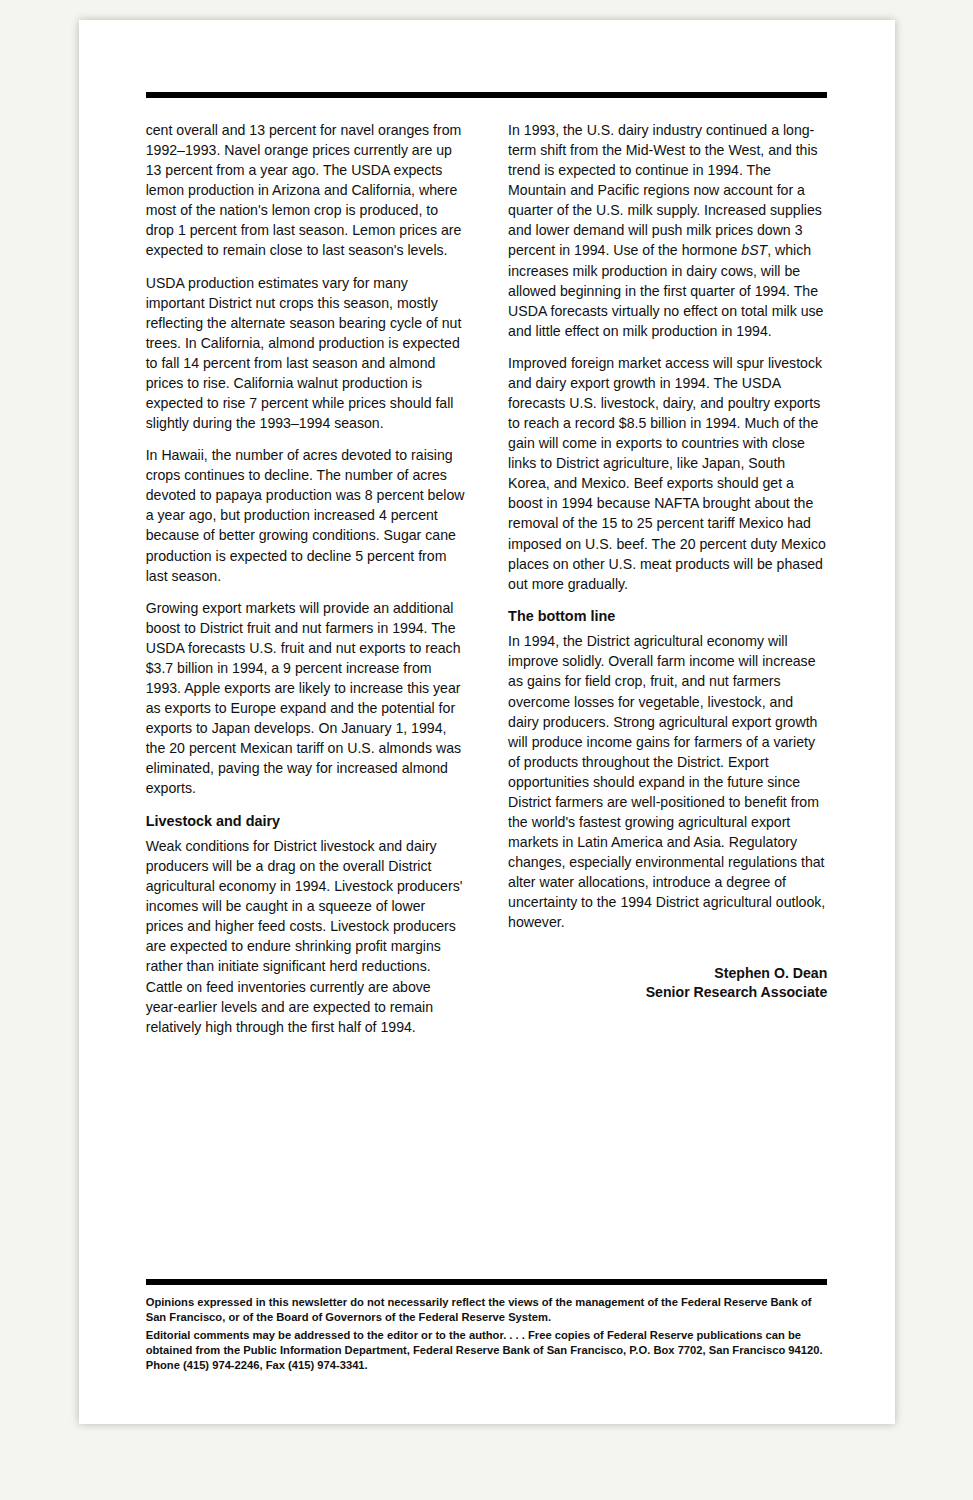cent overall and 13 percent for navel oranges from 1992–1993. Navel orange prices currently are up 13 percent from a year ago. The USDA expects lemon production in Arizona and California, where most of the nation's lemon crop is produced, to drop 1 percent from last season. Lemon prices are expected to remain close to last season's levels.
USDA production estimates vary for many important District nut crops this season, mostly reflecting the alternate season bearing cycle of nut trees. In California, almond production is expected to fall 14 percent from last season and almond prices to rise. California walnut production is expected to rise 7 percent while prices should fall slightly during the 1993–1994 season.
In Hawaii, the number of acres devoted to raising crops continues to decline. The number of acres devoted to papaya production was 8 percent below a year ago, but production increased 4 percent because of better growing conditions. Sugar cane production is expected to decline 5 percent from last season.
Growing export markets will provide an additional boost to District fruit and nut farmers in 1994. The USDA forecasts U.S. fruit and nut exports to reach $3.7 billion in 1994, a 9 percent increase from 1993. Apple exports are likely to increase this year as exports to Europe expand and the potential for exports to Japan develops. On January 1, 1994, the 20 percent Mexican tariff on U.S. almonds was eliminated, paving the way for increased almond exports.
Livestock and dairy
Weak conditions for District livestock and dairy producers will be a drag on the overall District agricultural economy in 1994. Livestock producers' incomes will be caught in a squeeze of lower prices and higher feed costs. Livestock producers are expected to endure shrinking profit margins rather than initiate significant herd reductions. Cattle on feed inventories currently are above year-earlier levels and are expected to remain relatively high through the first half of 1994.
In 1993, the U.S. dairy industry continued a long-term shift from the Mid-West to the West, and this trend is expected to continue in 1994. The Mountain and Pacific regions now account for a quarter of the U.S. milk supply. Increased supplies and lower demand will push milk prices down 3 percent in 1994. Use of the hormone bST, which increases milk production in dairy cows, will be allowed beginning in the first quarter of 1994. The USDA forecasts virtually no effect on total milk use and little effect on milk production in 1994.
Improved foreign market access will spur livestock and dairy export growth in 1994. The USDA forecasts U.S. livestock, dairy, and poultry exports to reach a record $8.5 billion in 1994. Much of the gain will come in exports to countries with close links to District agriculture, like Japan, South Korea, and Mexico. Beef exports should get a boost in 1994 because NAFTA brought about the removal of the 15 to 25 percent tariff Mexico had imposed on U.S. beef. The 20 percent duty Mexico places on other U.S. meat products will be phased out more gradually.
The bottom line
In 1994, the District agricultural economy will improve solidly. Overall farm income will increase as gains for field crop, fruit, and nut farmers overcome losses for vegetable, livestock, and dairy producers. Strong agricultural export growth will produce income gains for farmers of a variety of products throughout the District. Export opportunities should expand in the future since District farmers are well-positioned to benefit from the world's fastest growing agricultural export markets in Latin America and Asia. Regulatory changes, especially environmental regulations that alter water allocations, introduce a degree of uncertainty to the 1994 District agricultural outlook, however.
Stephen O. Dean
Senior Research Associate
Opinions expressed in this newsletter do not necessarily reflect the views of the management of the Federal Reserve Bank of San Francisco, or of the Board of Governors of the Federal Reserve System.
Editorial comments may be addressed to the editor or to the author. . . . Free copies of Federal Reserve publications can be obtained from the Public Information Department, Federal Reserve Bank of San Francisco, P.O. Box 7702, San Francisco 94120. Phone (415) 974-2246, Fax (415) 974-3341.